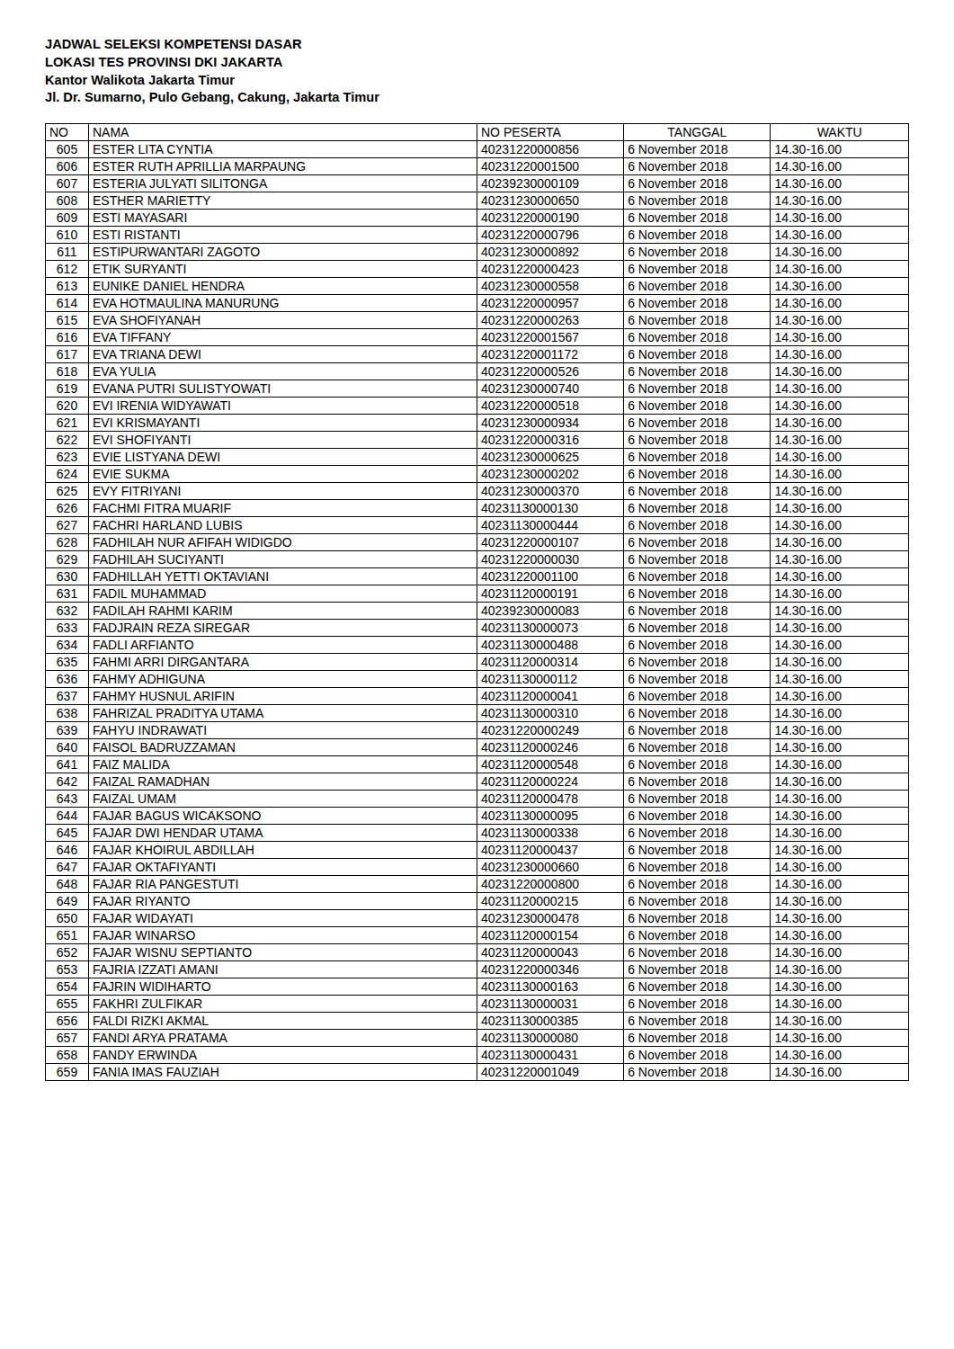JADWAL SELEKSI KOMPETENSI DASAR
LOKASI TES PROVINSI DKI JAKARTA
Kantor Walikota Jakarta Timur
Jl. Dr. Sumarno, Pulo Gebang, Cakung, Jakarta Timur
| NO | NAMA | NO PESERTA | TANGGAL | WAKTU |
| --- | --- | --- | --- | --- |
| 605 | ESTER LITA CYNTIA | 40231220000856 | 6 November 2018 | 14.30-16.00 |
| 606 | ESTER RUTH APRILLIA MARPAUNG | 40231220001500 | 6 November 2018 | 14.30-16.00 |
| 607 | ESTERIA JULYATI SILITONGA | 40239230000109 | 6 November 2018 | 14.30-16.00 |
| 608 | ESTHER MARIETTY | 40231230000650 | 6 November 2018 | 14.30-16.00 |
| 609 | ESTI MAYASARI | 40231220000190 | 6 November 2018 | 14.30-16.00 |
| 610 | ESTI RISTANTI | 40231220000796 | 6 November 2018 | 14.30-16.00 |
| 611 | ESTIPURWANTARI ZAGOTO | 40231230000892 | 6 November 2018 | 14.30-16.00 |
| 612 | ETIK SURYANTI | 40231220000423 | 6 November 2018 | 14.30-16.00 |
| 613 | EUNIKE DANIEL HENDRA | 40231230000558 | 6 November 2018 | 14.30-16.00 |
| 614 | EVA HOTMAULINA MANURUNG | 40231220000957 | 6 November 2018 | 14.30-16.00 |
| 615 | EVA SHOFIYANAH | 40231220000263 | 6 November 2018 | 14.30-16.00 |
| 616 | EVA TIFFANY | 40231220001567 | 6 November 2018 | 14.30-16.00 |
| 617 | EVA TRIANA DEWI | 40231220001172 | 6 November 2018 | 14.30-16.00 |
| 618 | EVA YULIA | 40231220000526 | 6 November 2018 | 14.30-16.00 |
| 619 | EVANA PUTRI SULISTYOWATI | 40231230000740 | 6 November 2018 | 14.30-16.00 |
| 620 | EVI IRENIA WIDYAWATI | 40231220000518 | 6 November 2018 | 14.30-16.00 |
| 621 | EVI KRISMAYANTI | 40231230000934 | 6 November 2018 | 14.30-16.00 |
| 622 | EVI SHOFIYANTI | 40231220000316 | 6 November 2018 | 14.30-16.00 |
| 623 | EVIE LISTYANA DEWI | 40231230000625 | 6 November 2018 | 14.30-16.00 |
| 624 | EVIE SUKMA | 40231230000202 | 6 November 2018 | 14.30-16.00 |
| 625 | EVY FITRIYANI | 40231230000370 | 6 November 2018 | 14.30-16.00 |
| 626 | FACHMI FITRA MUARIF | 40231130000130 | 6 November 2018 | 14.30-16.00 |
| 627 | FACHRI HARLAND LUBIS | 40231130000444 | 6 November 2018 | 14.30-16.00 |
| 628 | FADHILAH NUR AFIFAH WIDIGDO | 40231220000107 | 6 November 2018 | 14.30-16.00 |
| 629 | FADHILAH SUCIYANTI | 40231220000030 | 6 November 2018 | 14.30-16.00 |
| 630 | FADHILLAH YETTI OKTAVIANI | 40231220001100 | 6 November 2018 | 14.30-16.00 |
| 631 | FADIL MUHAMMAD | 40231120000191 | 6 November 2018 | 14.30-16.00 |
| 632 | FADILAH RAHMI KARIM | 40239230000083 | 6 November 2018 | 14.30-16.00 |
| 633 | FADJRAIN REZA SIREGAR | 40231130000073 | 6 November 2018 | 14.30-16.00 |
| 634 | FADLI ARFIANTO | 40231130000488 | 6 November 2018 | 14.30-16.00 |
| 635 | FAHMI ARRI DIRGANTARA | 40231120000314 | 6 November 2018 | 14.30-16.00 |
| 636 | FAHMY ADHIGUNA | 40231130000112 | 6 November 2018 | 14.30-16.00 |
| 637 | FAHMY HUSNUL ARIFIN | 40231120000041 | 6 November 2018 | 14.30-16.00 |
| 638 | FAHRIZAL PRADITYA UTAMA | 40231130000310 | 6 November 2018 | 14.30-16.00 |
| 639 | FAHYU INDRAWATI | 40231220000249 | 6 November 2018 | 14.30-16.00 |
| 640 | FAISOL BADRUZZAMAN | 40231120000246 | 6 November 2018 | 14.30-16.00 |
| 641 | FAIZ MALIDA | 40231120000548 | 6 November 2018 | 14.30-16.00 |
| 642 | FAIZAL RAMADHAN | 40231120000224 | 6 November 2018 | 14.30-16.00 |
| 643 | FAIZAL UMAM | 40231120000478 | 6 November 2018 | 14.30-16.00 |
| 644 | FAJAR BAGUS WICAKSONO | 40231130000095 | 6 November 2018 | 14.30-16.00 |
| 645 | FAJAR DWI HENDAR UTAMA | 40231130000338 | 6 November 2018 | 14.30-16.00 |
| 646 | FAJAR KHOIRUL ABDILLAH | 40231120000437 | 6 November 2018 | 14.30-16.00 |
| 647 | FAJAR OKTAFIYANTI | 40231230000660 | 6 November 2018 | 14.30-16.00 |
| 648 | FAJAR RIA PANGESTUTI | 40231220000800 | 6 November 2018 | 14.30-16.00 |
| 649 | FAJAR RIYANTO | 40231120000215 | 6 November 2018 | 14.30-16.00 |
| 650 | FAJAR WIDAYATI | 40231230000478 | 6 November 2018 | 14.30-16.00 |
| 651 | FAJAR WINARSO | 40231120000154 | 6 November 2018 | 14.30-16.00 |
| 652 | FAJAR WISNU SEPTIANTO | 40231120000043 | 6 November 2018 | 14.30-16.00 |
| 653 | FAJRIA IZZATI AMANI | 40231220000346 | 6 November 2018 | 14.30-16.00 |
| 654 | FAJRIN WIDIHARTO | 40231130000163 | 6 November 2018 | 14.30-16.00 |
| 655 | FAKHRI ZULFIKAR | 40231130000031 | 6 November 2018 | 14.30-16.00 |
| 656 | FALDI RIZKI AKMAL | 40231130000385 | 6 November 2018 | 14.30-16.00 |
| 657 | FANDI ARYA PRATAMA | 40231130000080 | 6 November 2018 | 14.30-16.00 |
| 658 | FANDY ERWINDA | 40231130000431 | 6 November 2018 | 14.30-16.00 |
| 659 | FANIA IMAS FAUZIAH | 40231220001049 | 6 November 2018 | 14.30-16.00 |